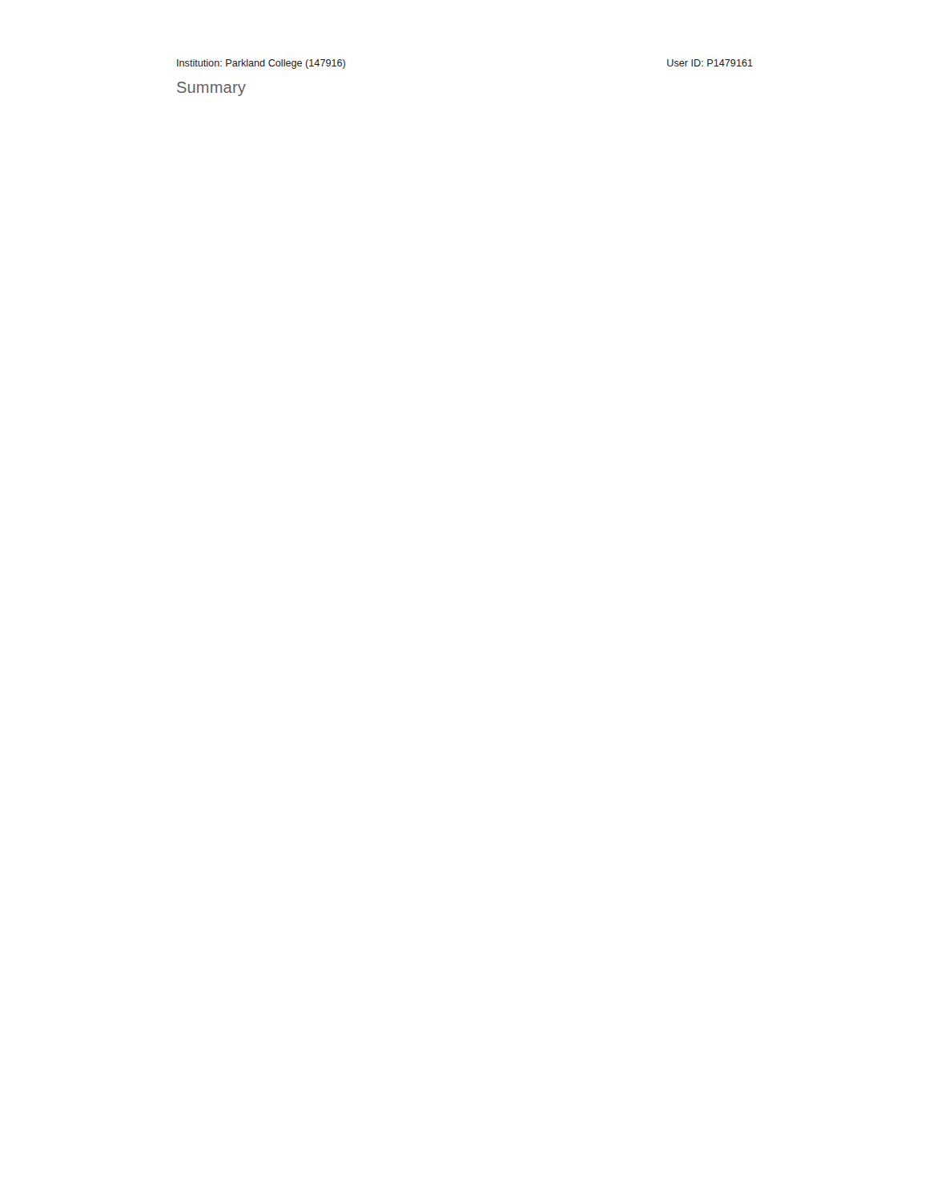Institution: Parkland College (147916)
User ID: P1479161
Summary